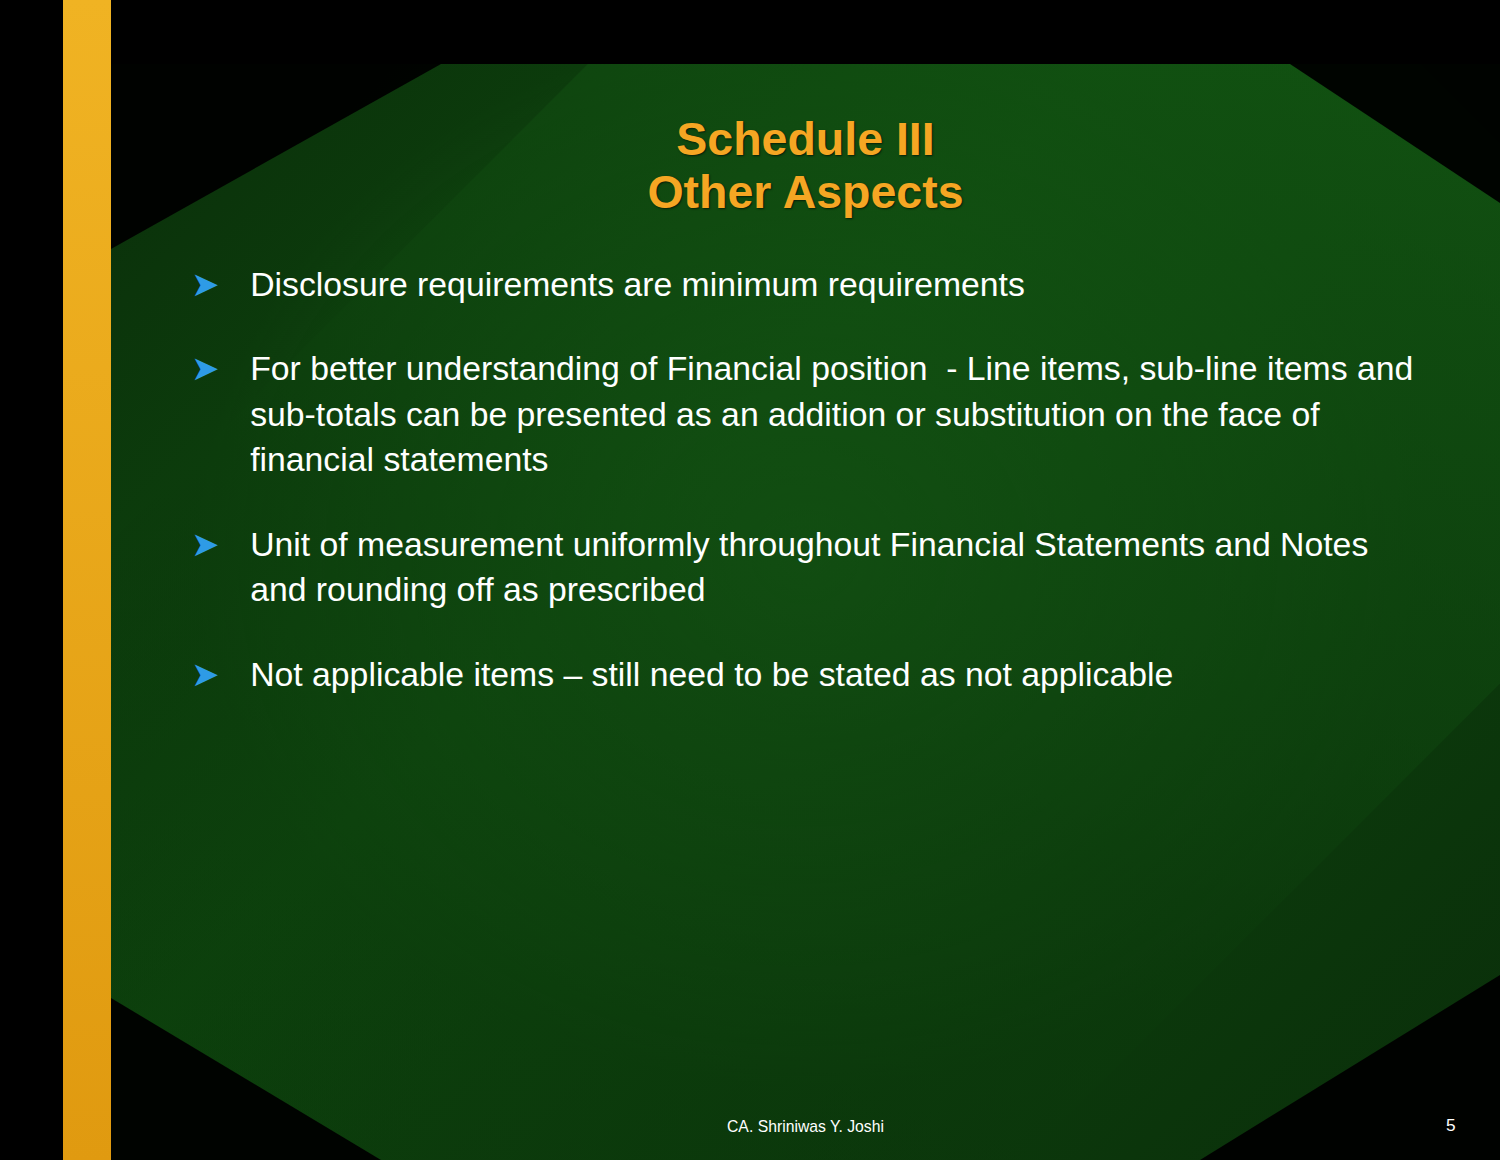Schedule IIIOther Aspects
Disclosure requirements are minimum requirements
For better understanding of Financial position - Line items, sub-line items and sub-totals can be presented as an addition or substitution on the face of financial statements
Unit of measurement uniformly throughout Financial Statements and Notes and rounding off as prescribed
Not applicable items – still need to be stated as not applicable
CA. Shriniwas Y. Joshi
5